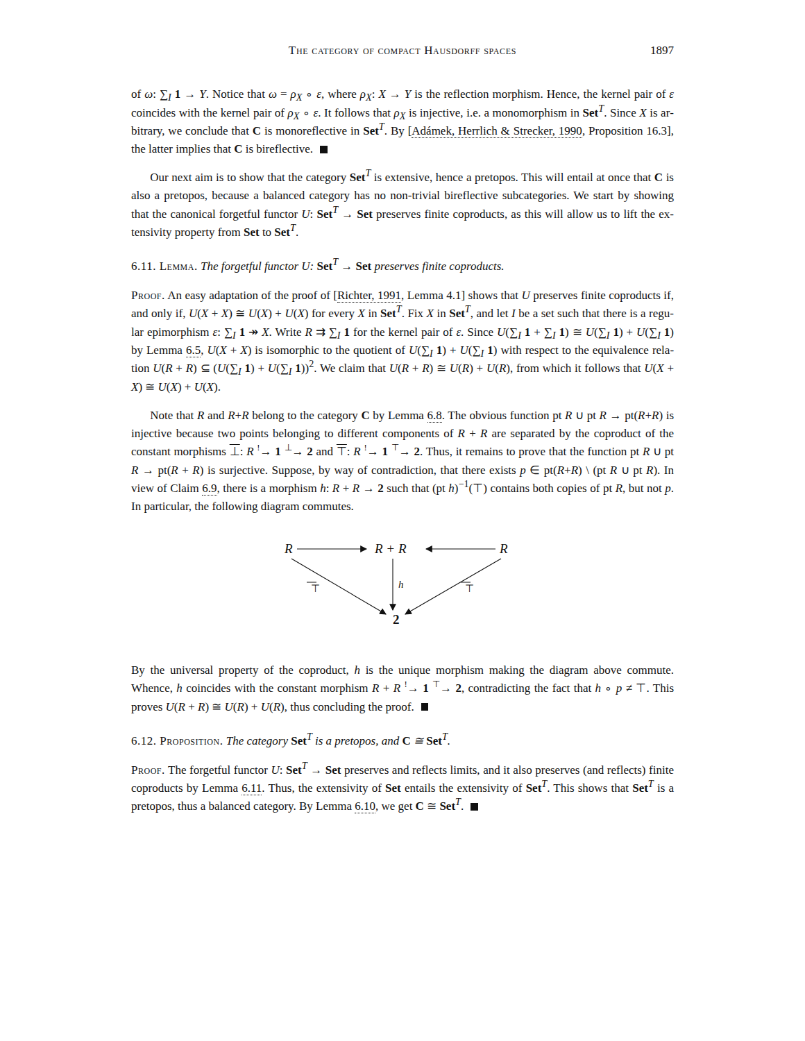The category of compact Hausdorff spaces 1897
of ω: ∑I 1 → Y. Notice that ω = ρX ∘ ε, where ρX: X → Y is the reflection morphism. Hence, the kernel pair of ε coincides with the kernel pair of ρX ∘ ε. It follows that ρX is injective, i.e. a monomorphism in SetT. Since X is arbitrary, we conclude that C is monoreflective in SetT. By [Adámek, Herrlich & Strecker, 1990, Proposition 16.3], the latter implies that C is bireflective.
Our next aim is to show that the category SetT is extensive, hence a pretopos. This will entail at once that C is also a pretopos, because a balanced category has no non-trivial bireflective subcategories. We start by showing that the canonical forgetful functor U: SetT → Set preserves finite coproducts, as this will allow us to lift the extensivity property from Set to SetT.
6.11. Lemma. The forgetful functor U: SetT → Set preserves finite coproducts.
Proof. An easy adaptation of the proof of [Richter, 1991, Lemma 4.1] shows that U preserves finite coproducts if, and only if, U(X + X) ≅ U(X) + U(X) for every X in SetT. Fix X in SetT, and let I be a set such that there is a regular epimorphism ε: ∑I 1 ↠ X. Write R ⇉ ∑I 1 for the kernel pair of ε. Since U(∑I 1 + ∑I 1) ≅ U(∑I 1) + U(∑I 1) by Lemma 6.5, U(X + X) is isomorphic to the quotient of U(∑I 1) + U(∑I 1) with respect to the equivalence relation U(R + R) ⊆ (U(∑I 1) + U(∑I 1))2. We claim that U(R + R) ≅ U(R) + U(R), from which it follows that U(X + X) ≅ U(X) + U(X).
Note that R and R+R belong to the category C by Lemma 6.8. The obvious function pt R ∪ pt R → pt(R+R) is injective because two points belonging to different components of R + R are separated by the coproduct of the constant morphisms ⊥: R !→ 1 ⊥→ 2 and ⊤: R !→ 1 ⊤→ 2. Thus, it remains to prove that the function pt R ∪ pt R → pt(R + R) is surjective. Suppose, by way of contradiction, that there exists p ∈ pt(R+R) \ (pt R ∪ pt R). In view of Claim 6.9, there is a morphism h: R + R → 2 such that (pt h)−1(⊤) contains both copies of pt R, but not p. In particular, the following diagram commutes.
R R + R R 2 ⊤ h ⊤
By the universal property of the coproduct, h is the unique morphism making the diagram above commute. Whence, h coincides with the constant morphism R + R !→ 1 ⊤→ 2, contradicting the fact that h ∘ p ≠ ⊤. This proves U(R + R) ≅ U(R) + U(R), thus concluding the proof.
6.12. Proposition. The category SetT is a pretopos, and C ≅ SetT.
Proof. The forgetful functor U: SetT → Set preserves and reflects limits, and it also preserves (and reflects) finite coproducts by Lemma 6.11. Thus, the extensivity of Set entails the extensivity of SetT. This shows that SetT is a pretopos, thus a balanced category. By Lemma 6.10, we get C ≅ SetT.